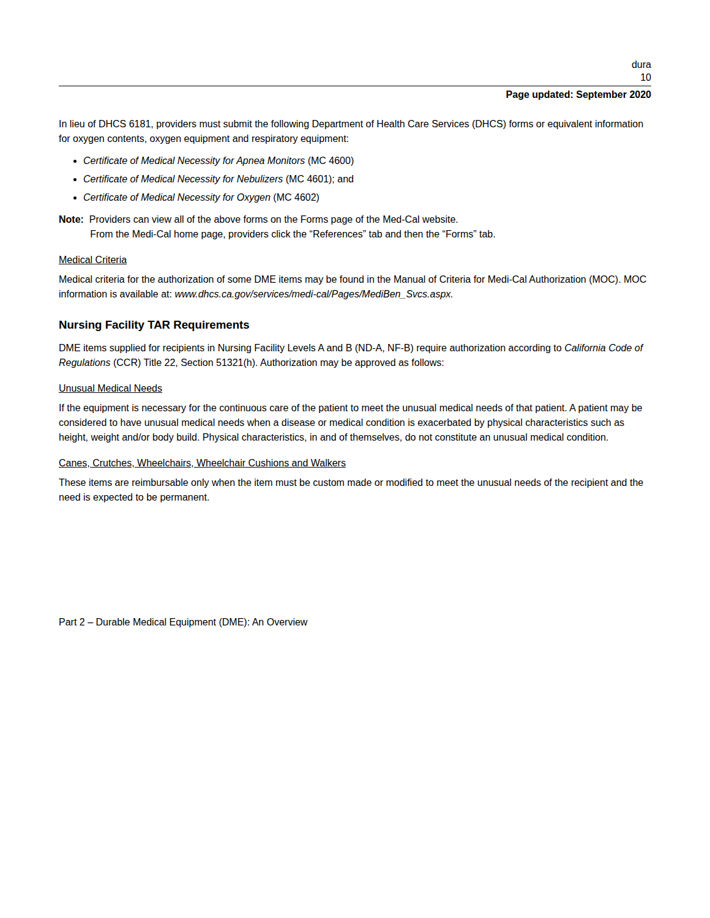dura
10
Page updated: September 2020
In lieu of DHCS 6181, providers must submit the following Department of Health Care Services (DHCS) forms or equivalent information for oxygen contents, oxygen equipment and respiratory equipment:
Certificate of Medical Necessity for Apnea Monitors (MC 4600)
Certificate of Medical Necessity for Nebulizers (MC 4601); and
Certificate of Medical Necessity for Oxygen (MC 4602)
Note: Providers can view all of the above forms on the Forms page of the Med-Cal website. From the Medi-Cal home page, providers click the “References” tab and then the “Forms” tab.
Medical Criteria
Medical criteria for the authorization of some DME items may be found in the Manual of Criteria for Medi-Cal Authorization (MOC). MOC information is available at: www.dhcs.ca.gov/services/medi-cal/Pages/MediBen_Svcs.aspx.
Nursing Facility TAR Requirements
DME items supplied for recipients in Nursing Facility Levels A and B (ND-A, NF-B) require authorization according to California Code of Regulations (CCR) Title 22, Section 51321(h). Authorization may be approved as follows:
Unusual Medical Needs
If the equipment is necessary for the continuous care of the patient to meet the unusual medical needs of that patient. A patient may be considered to have unusual medical needs when a disease or medical condition is exacerbated by physical characteristics such as height, weight and/or body build. Physical characteristics, in and of themselves, do not constitute an unusual medical condition.
Canes, Crutches, Wheelchairs, Wheelchair Cushions and Walkers
These items are reimbursable only when the item must be custom made or modified to meet the unusual needs of the recipient and the need is expected to be permanent.
Part 2 – Durable Medical Equipment (DME): An Overview